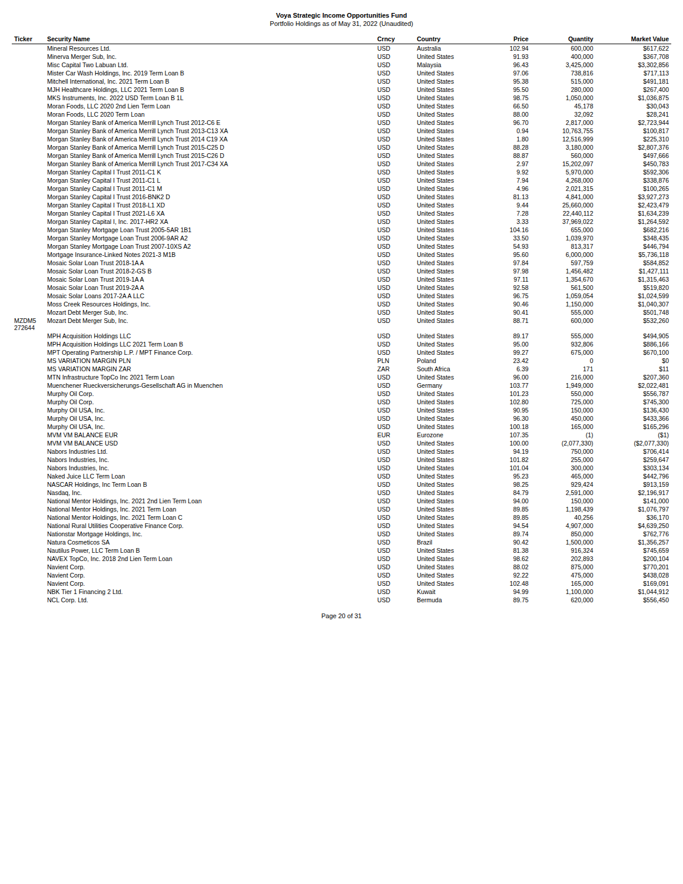Voya Strategic Income Opportunities Fund
Portfolio Holdings as of May 31, 2022 (Unaudited)
| Ticker | Security Name | Crncy | Country | Price | Quantity | Market Value |
| --- | --- | --- | --- | --- | --- | --- |
| | Mineral Resources Ltd. | USD | Australia | 102.94 | 600,000 | $617,622 |
| | Minerva Merger Sub, Inc. | USD | United States | 91.93 | 400,000 | $367,708 |
| | Misc Capital Two Labuan Ltd. | USD | Malaysia | 96.43 | 3,425,000 | $3,302,856 |
| | Mister Car Wash Holdings, Inc. 2019 Term Loan B | USD | United States | 97.06 | 738,816 | $717,113 |
| | Mitchell International, Inc. 2021 Term Loan B | USD | United States | 95.38 | 515,000 | $491,181 |
| | MJH Healthcare Holdings, LLC 2021 Term Loan B | USD | United States | 95.50 | 280,000 | $267,400 |
| | MKS Instruments, Inc. 2022 USD Term Loan B 1L | USD | United States | 98.75 | 1,050,000 | $1,036,875 |
| | Moran Foods, LLC 2020 2nd Lien Term Loan | USD | United States | 66.50 | 45,178 | $30,043 |
| | Moran Foods, LLC 2020 Term Loan | USD | United States | 88.00 | 32,092 | $28,241 |
| | Morgan Stanley Bank of America Merrill Lynch Trust 2012-C6 E | USD | United States | 96.70 | 2,817,000 | $2,723,944 |
| | Morgan Stanley Bank of America Merrill Lynch Trust 2013-C13 XA | USD | United States | 0.94 | 10,763,755 | $100,817 |
| | Morgan Stanley Bank of America Merrill Lynch Trust 2014 C19 XA | USD | United States | 1.80 | 12,516,999 | $225,310 |
| | Morgan Stanley Bank of America Merrill Lynch Trust 2015-C25 D | USD | United States | 88.28 | 3,180,000 | $2,807,376 |
| | Morgan Stanley Bank of America Merrill Lynch Trust 2015-C26 D | USD | United States | 88.87 | 560,000 | $497,666 |
| | Morgan Stanley Bank of America Merrill Lynch Trust 2017-C34 XA | USD | United States | 2.97 | 15,202,097 | $450,783 |
| | Morgan Stanley Capital I Trust 2011-C1 K | USD | United States | 9.92 | 5,970,000 | $592,306 |
| | Morgan Stanley Capital I Trust 2011-C1 L | USD | United States | 7.94 | 4,268,000 | $338,876 |
| | Morgan Stanley Capital I Trust 2011-C1 M | USD | United States | 4.96 | 2,021,315 | $100,265 |
| | Morgan Stanley Capital I Trust 2016-BNK2 D | USD | United States | 81.13 | 4,841,000 | $3,927,273 |
| | Morgan Stanley Capital I Trust 2018-L1 XD | USD | United States | 9.44 | 25,660,000 | $2,423,479 |
| | Morgan Stanley Capital I Trust 2021-L6 XA | USD | United States | 7.28 | 22,440,112 | $1,634,239 |
| | Morgan Stanley Capital I, Inc. 2017-HR2 XA | USD | United States | 3.33 | 37,969,022 | $1,264,592 |
| | Morgan Stanley Mortgage Loan Trust 2005-5AR 1B1 | USD | United States | 104.16 | 655,000 | $682,216 |
| | Morgan Stanley Mortgage Loan Trust 2006-9AR A2 | USD | United States | 33.50 | 1,039,970 | $348,435 |
| | Morgan Stanley Mortgage Loan Trust 2007-10XS A2 | USD | United States | 54.93 | 813,317 | $446,794 |
| | Mortgage Insurance-Linked Notes 2021-3 M1B | USD | United States | 95.60 | 6,000,000 | $5,736,118 |
| | Mosaic Solar Loan Trust 2018-1A A | USD | United States | 97.84 | 597,759 | $584,852 |
| | Mosaic Solar Loan Trust 2018-2-GS B | USD | United States | 97.98 | 1,456,482 | $1,427,111 |
| | Mosaic Solar Loan Trust 2019-1A A | USD | United States | 97.11 | 1,354,670 | $1,315,463 |
| | Mosaic Solar Loan Trust 2019-2A A | USD | United States | 92.58 | 561,500 | $519,820 |
| | Mosaic Solar Loans 2017-2A A LLC | USD | United States | 96.75 | 1,059,054 | $1,024,599 |
| | Moss Creek Resources Holdings, Inc. | USD | United States | 90.46 | 1,150,000 | $1,040,307 |
| | Mozart Debt Merger Sub, Inc. | USD | United States | 90.41 | 555,000 | $501,748 |
| MZDM5 272644 | Mozart Debt Merger Sub, Inc. | USD | United States | 88.71 | 600,000 | $532,260 |
| | MPH Acquisition Holdings LLC | USD | United States | 89.17 | 555,000 | $494,905 |
| | MPH Acquisition Holdings LLC 2021 Term Loan B | USD | United States | 95.00 | 932,806 | $886,166 |
| | MPT Operating Partnership L.P. / MPT Finance Corp. | USD | United States | 99.27 | 675,000 | $670,100 |
| | MS VARIATION MARGIN PLN | PLN | Poland | 23.42 | 0 | $0 |
| | MS VARIATION MARGIN ZAR | ZAR | South Africa | 6.39 | 171 | $11 |
| | MTN Infrastructure TopCo Inc 2021 Term Loan | USD | United States | 96.00 | 216,000 | $207,360 |
| | Muenchener Rueckversicherungs-Gesellschaft AG in Muenchen | USD | Germany | 103.77 | 1,949,000 | $2,022,481 |
| | Murphy Oil Corp. | USD | United States | 101.23 | 550,000 | $556,787 |
| | Murphy Oil Corp. | USD | United States | 102.80 | 725,000 | $745,300 |
| | Murphy Oil USA, Inc. | USD | United States | 90.95 | 150,000 | $136,430 |
| | Murphy Oil USA, Inc. | USD | United States | 96.30 | 450,000 | $433,366 |
| | Murphy Oil USA, Inc. | USD | United States | 100.18 | 165,000 | $165,296 |
| | MVM VM BALANCE EUR | EUR | Eurozone | 107.35 | (1) | ($1) |
| | MVM VM BALANCE USD | USD | United States | 100.00 | (2,077,330) | ($2,077,330) |
| | Nabors Industries Ltd. | USD | United States | 94.19 | 750,000 | $706,414 |
| | Nabors Industries, Inc. | USD | United States | 101.82 | 255,000 | $259,647 |
| | Nabors Industries, Inc. | USD | United States | 101.04 | 300,000 | $303,134 |
| | Naked Juice LLC Term Loan | USD | United States | 95.23 | 465,000 | $442,796 |
| | NASCAR Holdings, Inc Term Loan B | USD | United States | 98.25 | 929,424 | $913,159 |
| | Nasdaq, Inc. | USD | United States | 84.79 | 2,591,000 | $2,196,917 |
| | National Mentor Holdings, Inc. 2021 2nd Lien Term Loan | USD | United States | 94.00 | 150,000 | $141,000 |
| | National Mentor Holdings, Inc. 2021 Term Loan | USD | United States | 89.85 | 1,198,439 | $1,076,797 |
| | National Mentor Holdings, Inc. 2021 Term Loan C | USD | United States | 89.85 | 40,256 | $36,170 |
| | National Rural Utilities Cooperative Finance Corp. | USD | United States | 94.54 | 4,907,000 | $4,639,250 |
| | Nationstar Mortgage Holdings, Inc. | USD | United States | 89.74 | 850,000 | $762,776 |
| | Natura Cosmeticos SA | USD | Brazil | 90.42 | 1,500,000 | $1,356,257 |
| | Nautilus Power, LLC Term Loan B | USD | United States | 81.38 | 916,324 | $745,659 |
| | NAVEX TopCo, Inc. 2018 2nd Lien Term Loan | USD | United States | 98.62 | 202,893 | $200,104 |
| | Navient Corp. | USD | United States | 88.02 | 875,000 | $770,201 |
| | Navient Corp. | USD | United States | 92.22 | 475,000 | $438,028 |
| | Navient Corp. | USD | United States | 102.48 | 165,000 | $169,091 |
| | NBK Tier 1 Financing 2 Ltd. | USD | Kuwait | 94.99 | 1,100,000 | $1,044,912 |
| | NCL Corp. Ltd. | USD | Bermuda | 89.75 | 620,000 | $556,450 |
Page 20 of 31